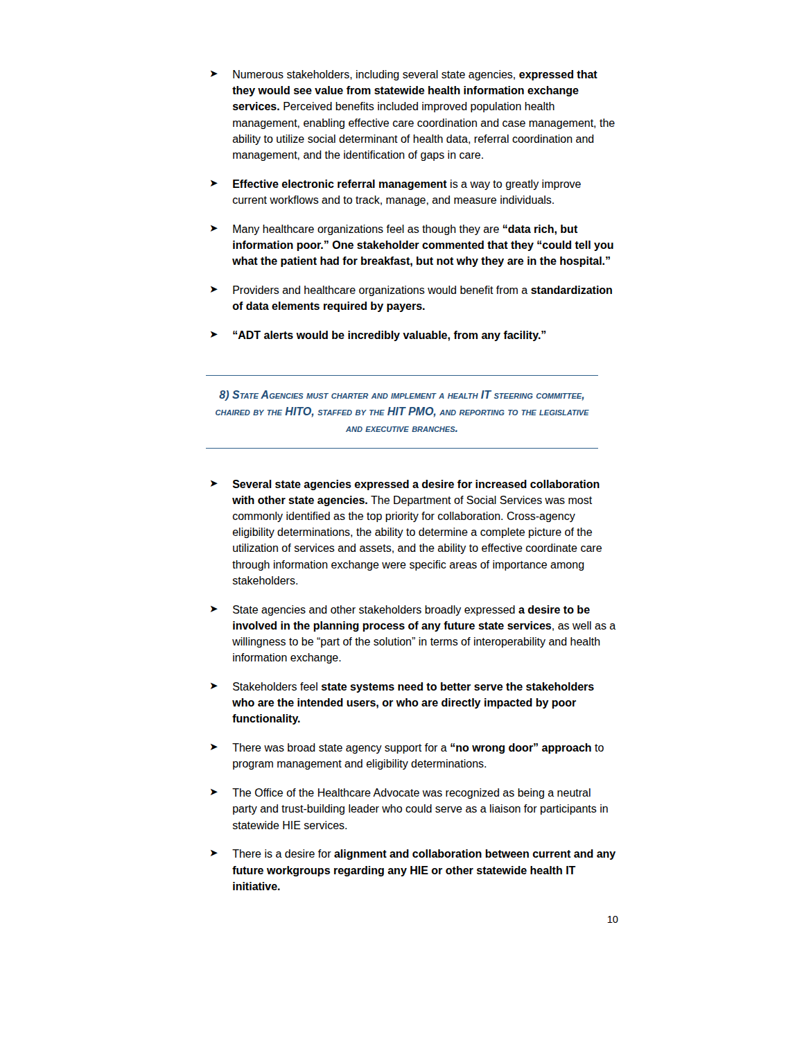Numerous stakeholders, including several state agencies, expressed that they would see value from statewide health information exchange services. Perceived benefits included improved population health management, enabling effective care coordination and case management, the ability to utilize social determinant of health data, referral coordination and management, and the identification of gaps in care.
Effective electronic referral management is a way to greatly improve current workflows and to track, manage, and measure individuals.
Many healthcare organizations feel as though they are “data rich, but information poor.” One stakeholder commented that they “could tell you what the patient had for breakfast, but not why they are in the hospital.”
Providers and healthcare organizations would benefit from a standardization of data elements required by payers.
“ADT alerts would be incredibly valuable, from any facility.”
8) State Agencies must charter and implement a health IT steering committee, chaired by the HITO, staffed by the HIT PMO, and reporting to the legislative and executive branches.
Several state agencies expressed a desire for increased collaboration with other state agencies. The Department of Social Services was most commonly identified as the top priority for collaboration. Cross-agency eligibility determinations, the ability to determine a complete picture of the utilization of services and assets, and the ability to effective coordinate care through information exchange were specific areas of importance among stakeholders.
State agencies and other stakeholders broadly expressed a desire to be involved in the planning process of any future state services, as well as a willingness to be “part of the solution” in terms of interoperability and health information exchange.
Stakeholders feel state systems need to better serve the stakeholders who are the intended users, or who are directly impacted by poor functionality.
There was broad state agency support for a “no wrong door” approach to program management and eligibility determinations.
The Office of the Healthcare Advocate was recognized as being a neutral party and trust-building leader who could serve as a liaison for participants in statewide HIE services.
There is a desire for alignment and collaboration between current and any future workgroups regarding any HIE or other statewide health IT initiative.
10